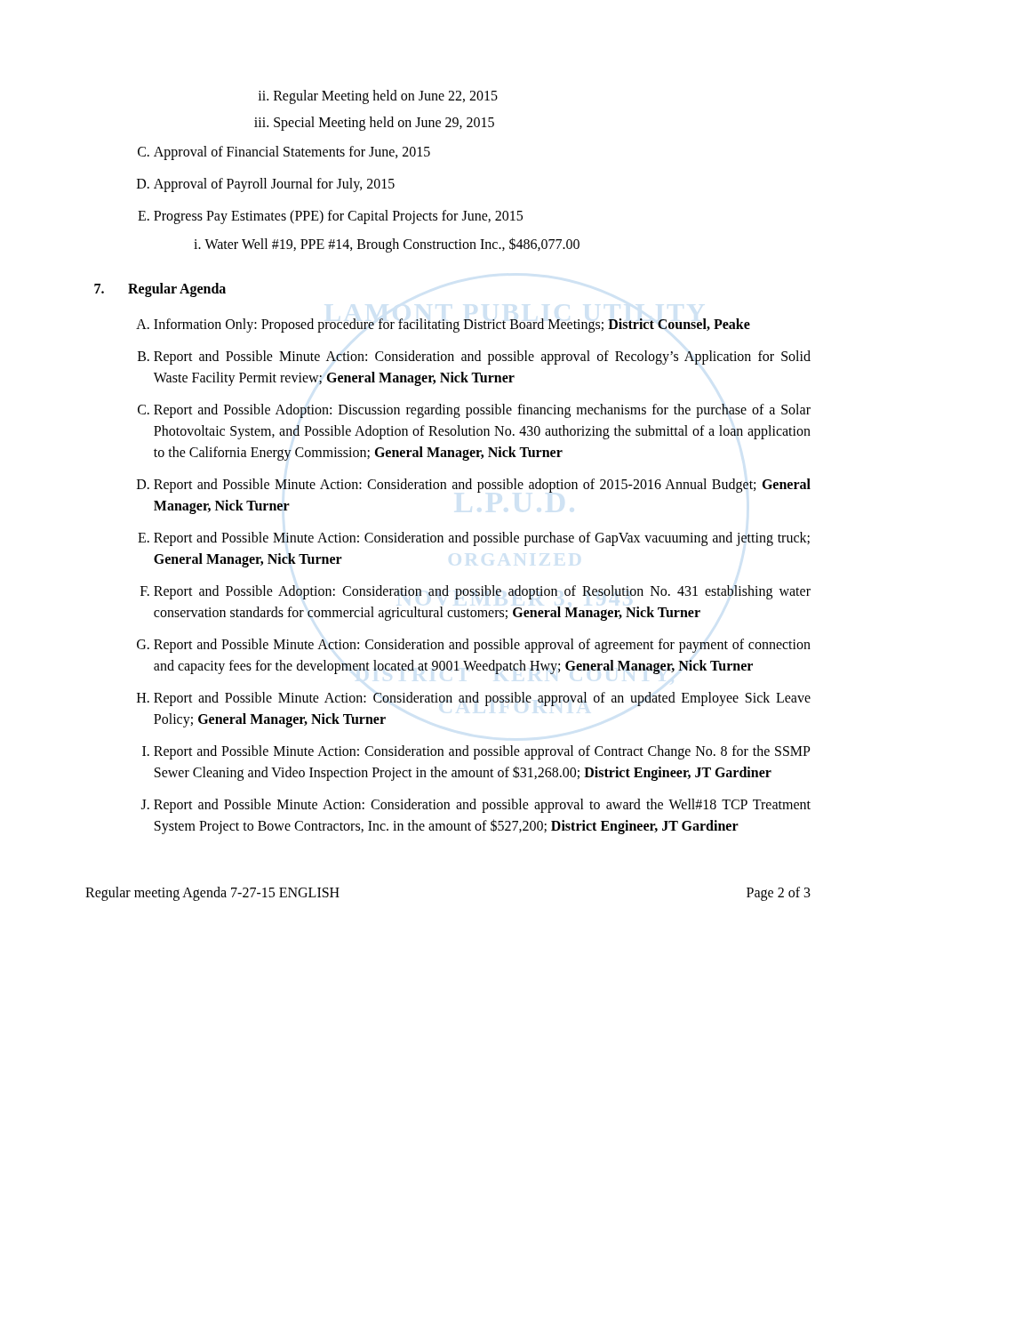LAMONT PUBLIC UTILITY
L.P.U.D.
ORGANIZED
NOVEMBER 3, 1943
DISTRICT KERN COUNTY, CALIFORNIA
Regular Meeting held on June 22, 2015
Special Meeting held on June 29, 2015
Approval of Financial Statements for June, 2015
Approval of Payroll Journal for July, 2015
Progress Pay Estimates (PPE) for Capital Projects for June, 2015
Water Well #19, PPE #14, Brough Construction Inc., $486,077.00
7. Regular Agenda
Information Only: Proposed procedure for facilitating District Board Meetings; District Counsel, Peake
Report and Possible Minute Action: Consideration and possible approval of Recology’s Application for Solid Waste Facility Permit review; General Manager, Nick Turner
Report and Possible Adoption: Discussion regarding possible financing mechanisms for the purchase of a Solar Photovoltaic System, and Possible Adoption of Resolution No. 430 authorizing the submittal of a loan application to the California Energy Commission; General Manager, Nick Turner
Report and Possible Minute Action: Consideration and possible adoption of 2015-2016 Annual Budget; General Manager, Nick Turner
Report and Possible Minute Action: Consideration and possible purchase of GapVax vacuuming and jetting truck; General Manager, Nick Turner
Report and Possible Adoption: Consideration and possible adoption of Resolution No. 431 establishing water conservation standards for commercial agricultural customers; General Manager, Nick Turner
Report and Possible Minute Action: Consideration and possible approval of agreement for payment of connection and capacity fees for the development located at 9001 Weedpatch Hwy; General Manager, Nick Turner
Report and Possible Minute Action: Consideration and possible approval of an updated Employee Sick Leave Policy; General Manager, Nick Turner
Report and Possible Minute Action: Consideration and possible approval of Contract Change No. 8 for the SSMP Sewer Cleaning and Video Inspection Project in the amount of $31,268.00; District Engineer, JT Gardiner
Report and Possible Minute Action: Consideration and possible approval to award the Well#18 TCP Treatment System Project to Bowe Contractors, Inc. in the amount of $527,200; District Engineer, JT Gardiner
Regular meeting Agenda 7-27-15 ENGLISH Page 2 of 3